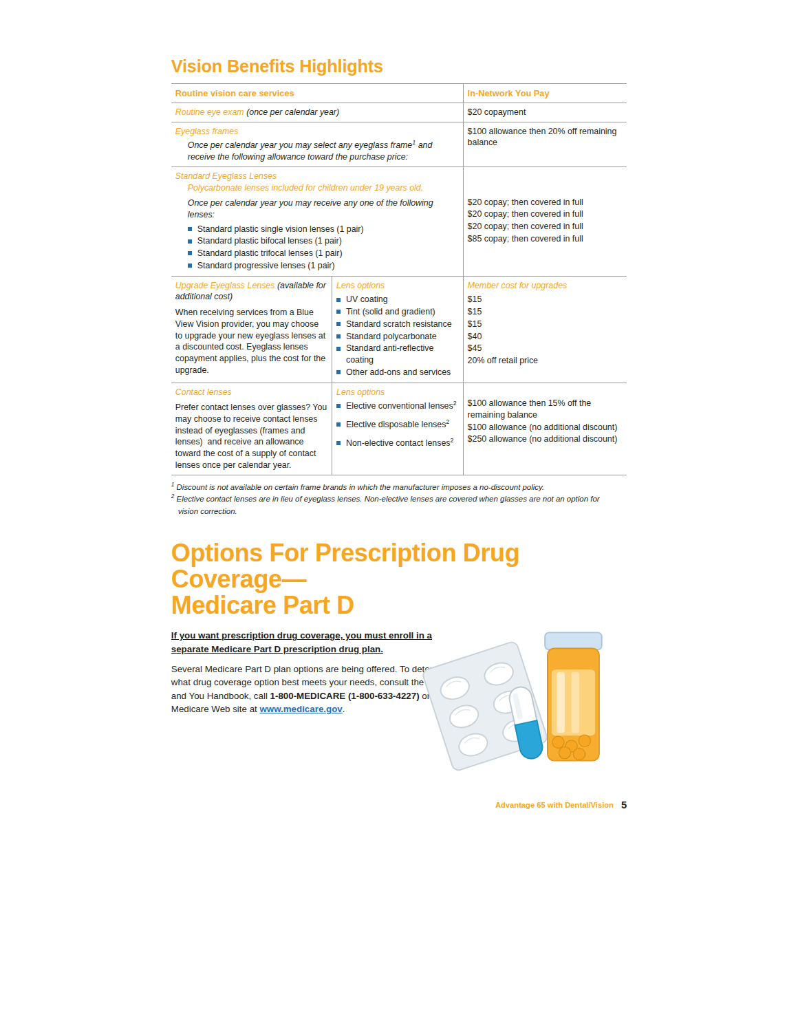Vision Benefits Highlights
| Routine vision care services | In-Network You Pay |
| --- | --- |
| Routine eye exam (once per calendar year) | $20 copayment |
| Eyeglass frames Once per calendar year you may select any eyeglass frame 1 and receive the following allowance toward the purchase price: | $100 allowance then 20% off remaining balance |
| Standard Eyeglass Lenses Polycarbonate lenses included for children under 19 years old. Once per calendar year you may receive any one of the following lenses: Standard plastic single vision lenses (1 pair) Standard plastic bifocal lenses (1 pair) Standard plastic trifocal lenses (1 pair) Standard progressive lenses (1 pair) | $20 copay; then covered in full $20 copay; then covered in full $20 copay; then covered in full $85 copay; then covered in full |
| Upgrade Eyeglass Lenses (available for additional cost) When receiving services from a Blue View Vision provider, you may choose to upgrade your new eyeglass lenses at a discounted cost. Eyeglass lenses copayment applies, plus the cost for the upgrade. | Lens options UV coating Tint (solid and gradient) Standard scratch resistance Standard polycarbonate Standard anti-reflective coating Other add-ons and services | Member cost for upgrades $15 $15 $15 $40 $45 20% off retail price |
| Contact lenses Prefer contact lenses over glasses? You may choose to receive contact lenses instead of eyeglasses (frames and lenses) and receive an allowance toward the cost of a supply of contact lenses once per calendar year. | Lens options Elective conventional lenses 2 Elective disposable lenses 2 Non-elective contact lenses 2 | $100 allowance then 15% off the remaining balance $100 allowance (no additional discount) $250 allowance (no additional discount) |
1 Discount is not available on certain frame brands in which the manufacturer imposes a no-discount policy.
2 Elective contact lenses are in lieu of eyeglass lenses. Non-elective lenses are covered when glasses are not an option for
vision correction.
Options For Prescription Drug Coverage—
Medicare Part D
If you want prescription drug coverage, you must enroll in a separate Medicare Part D prescription drug plan.
Several Medicare Part D plan options are being offered. To determine what drug coverage option best meets your needs, consult the Medicare and You Handbook, call 1-800-MEDICARE (1-800-633-4227) or visit the Medicare Web site at www.medicare.gov.
Advantage 65 with Dental/Vision 5